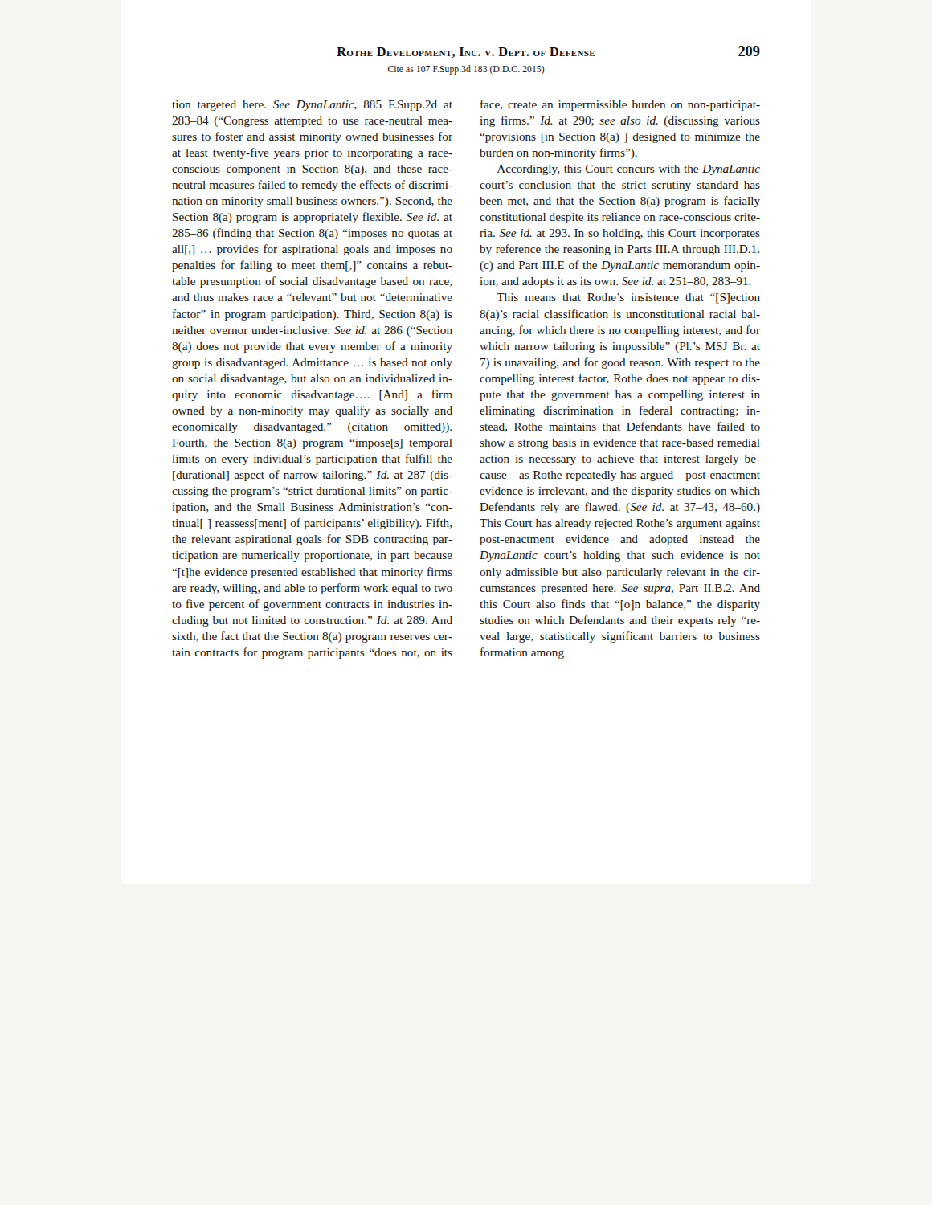Rothe Development, Inc. v. Dept. of Defense
Cite as 107 F.Supp.3d 183 (D.D.C. 2015)
209
tion targeted here. See DynaLantic, 885 F.Supp.2d at 283–84 (“Congress attempted to use race-neutral measures to foster and assist minority owned businesses for at least twenty-five years prior to incorporating a race-conscious component in Section 8(a), and these race-neutral measures failed to remedy the effects of discrimination on minority small business owners.”). Second, the Section 8(a) program is appropriately flexible. See id. at 285–86 (finding that Section 8(a) “imposes no quotas at all[,] … provides for aspirational goals and imposes no penalties for failing to meet them[,]” contains a rebuttable presumption of social disadvantage based on race, and thus makes race a “relevant” but not “determinative factor” in program participation). Third, Section 8(a) is neither overnor under-inclusive. See id. at 286 (“Section 8(a) does not provide that every member of a minority group is disadvantaged. Admittance … is based not only on social disadvantage, but also on an individualized inquiry into economic disadvantage…. [And] a firm owned by a non-minority may qualify as socially and economically disadvantaged.” (citation omitted)). Fourth, the Section 8(a) program “impose[s] temporal limits on every individual’s participation that fulfill the [durational] aspect of narrow tailoring.” Id. at 287 (discussing the program’s “strict durational limits” on participation, and the Small Business Administration’s “continual[ ] reassess[ment] of participants’ eligibility). Fifth, the relevant aspirational goals for SDB contracting participation are numerically proportionate, in part because “[t]he evidence presented established that minority firms are ready, willing, and able to perform work equal to two to five percent of government contracts in industries including but not limited to construction.” Id. at 289. And sixth, the fact that the Section 8(a) program reserves certain contracts for program participants “does not, on its face, create an impermissible burden on non-participating firms.” Id. at 290; see also id. (discussing various “provisions [in Section 8(a) ] designed to minimize the burden on non-minority firms”).
Accordingly, this Court concurs with the DynaLantic court’s conclusion that the strict scrutiny standard has been met, and that the Section 8(a) program is facially constitutional despite its reliance on race-conscious criteria. See id. at 293. In so holding, this Court incorporates by reference the reasoning in Parts III.A through III.D.1.(c) and Part III.E of the DynaLantic memorandum opinion, and adopts it as its own. See id. at 251–80, 283–91.
This means that Rothe’s insistence that “[S]ection 8(a)’s racial classification is unconstitutional racial balancing, for which there is no compelling interest, and for which narrow tailoring is impossible” (Pl.’s MSJ Br. at 7) is unavailing, and for good reason. With respect to the compelling interest factor, Rothe does not appear to dispute that the government has a compelling interest in eliminating discrimination in federal contracting; instead, Rothe maintains that Defendants have failed to show a strong basis in evidence that race-based remedial action is necessary to achieve that interest largely because—as Rothe repeatedly has argued—post-enactment evidence is irrelevant, and the disparity studies on which Defendants rely are flawed. (See id. at 37–43, 48–60.) This Court has already rejected Rothe’s argument against post-enactment evidence and adopted instead the DynaLantic court’s holding that such evidence is not only admissible but also particularly relevant in the circumstances presented here. See supra, Part II.B.2. And this Court also finds that “[o]n balance,” the disparity studies on which Defendants and their experts rely “reveal large, statistically significant barriers to business formation among